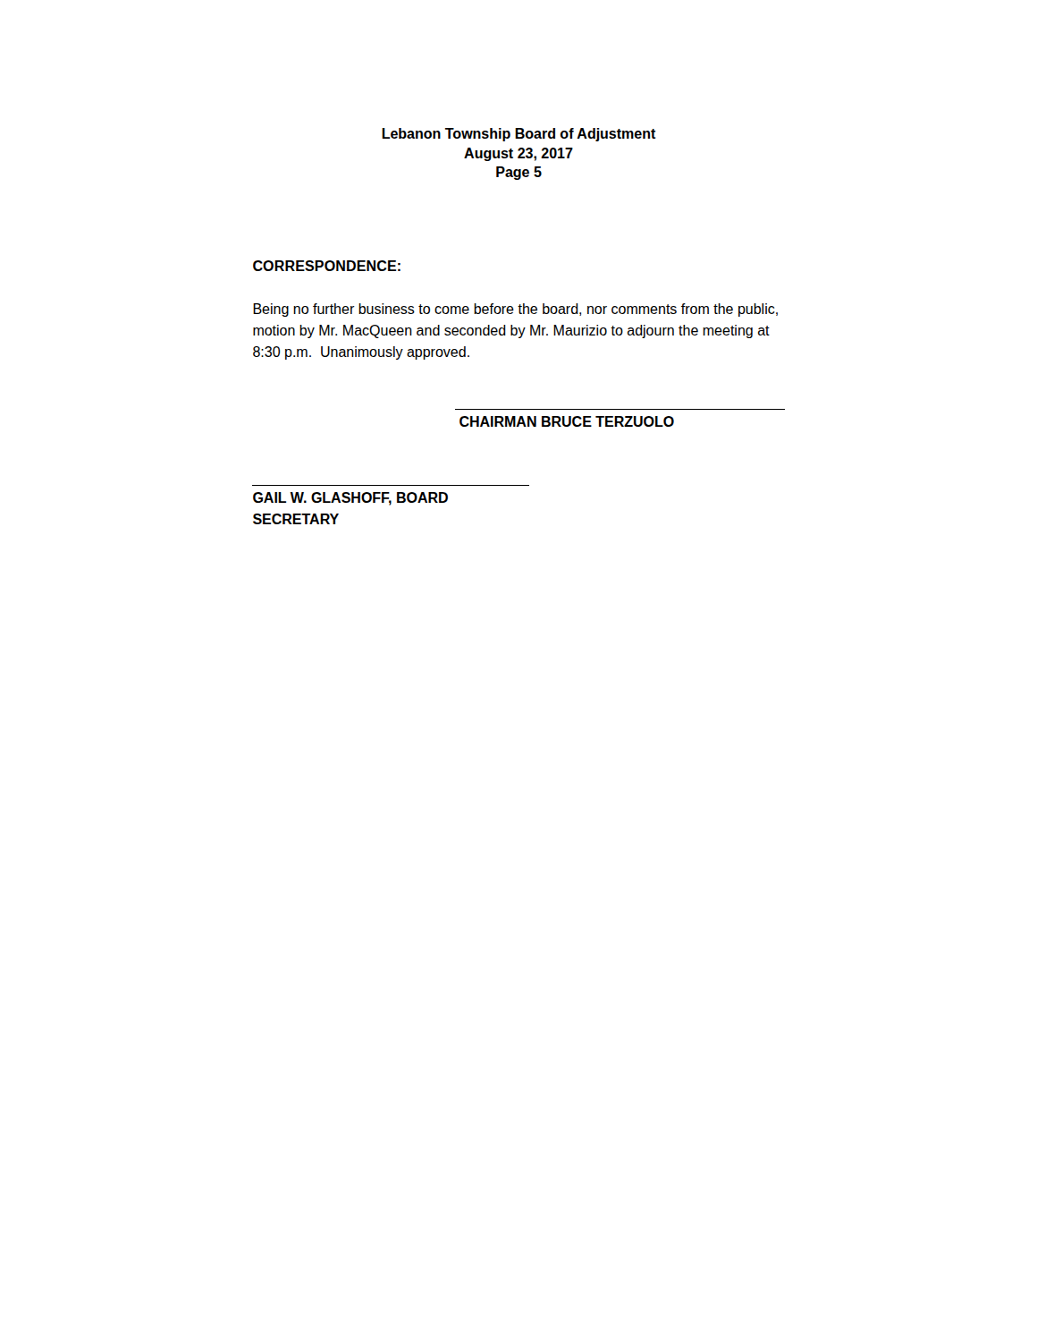Lebanon Township Board of Adjustment
August 23, 2017
Page 5
CORRESPONDENCE:
Being no further business to come before the board, nor comments from the public, motion by Mr. MacQueen and seconded by Mr. Maurizio to adjourn the meeting at 8:30 p.m. Unanimously approved.
CHAIRMAN BRUCE TERZUOLO
GAIL W. GLASHOFF, BOARD SECRETARY